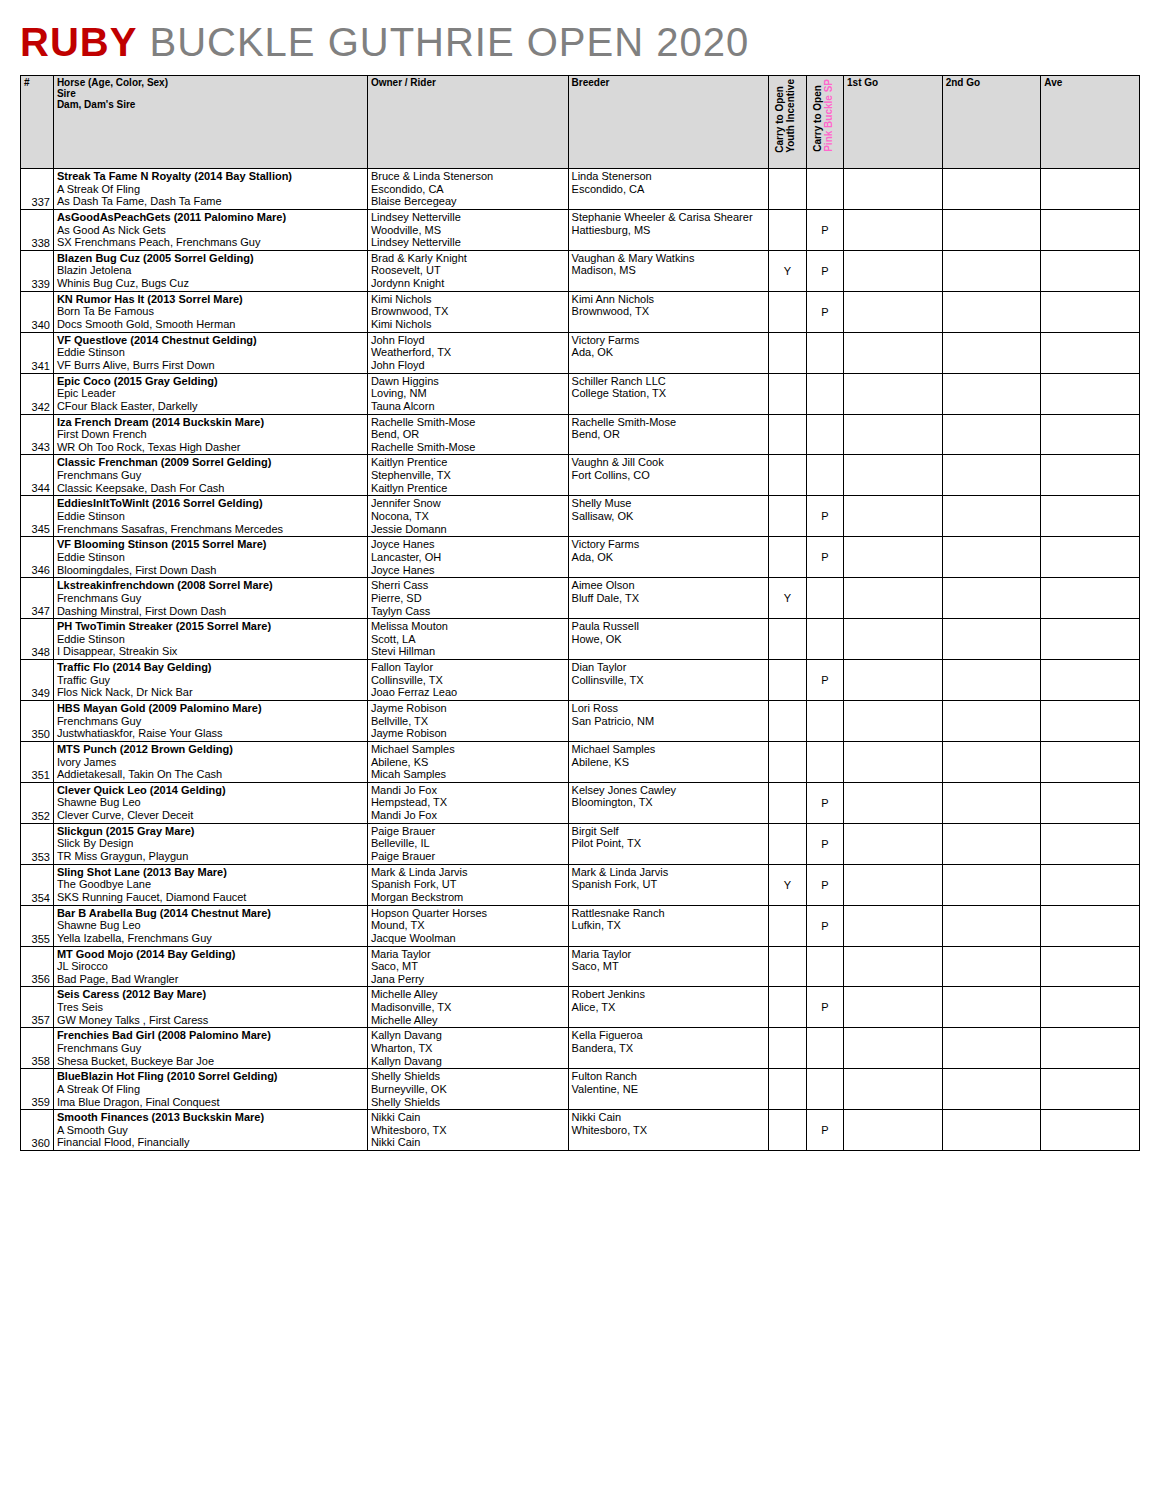RUBY BUCKLE GUTHRIE OPEN 2020
| # | Horse (Age, Color, Sex) Sire Dam, Dam's Sire | Owner / Rider | Breeder | Carry to Open Youth Incentive | Carry to Open Pink Buckle SP | 1st Go | 2nd Go | Ave |
| --- | --- | --- | --- | --- | --- | --- | --- | --- |
| 337 | Streak Ta Fame N Royalty (2014 Bay Stallion) A Streak Of Fling As Dash Ta Fame, Dash Ta Fame | Bruce & Linda Stenerson Escondido, CA Blaise Bercegeay | Linda Stenerson Escondido, CA | | | | | |
| 338 | AsGoodAsPeachGets (2011 Palomino Mare) As Good As Nick Gets SX Frenchmans Peach, Frenchmans Guy | Lindsey Netterville Woodville, MS Lindsey Netterville | Stephanie Wheeler & Carisa Shearer Hattiesburg, MS | | P | | | |
| 339 | Blazen Bug Cuz (2005 Sorrel Gelding) Blazin Jetolena Whinis Bug Cuz, Bugs Cuz | Brad & Karly Knight Roosevelt, UT Jordynn Knight | Vaughan & Mary Watkins Madison, MS | Y | P | | | |
| 340 | KN Rumor Has It (2013 Sorrel Mare) Born Ta Be Famous Docs Smooth Gold, Smooth Herman | Kimi Nichols Brownwood, TX Kimi Nichols | Kimi Ann Nichols Brownwood, TX | | P | | | |
| 341 | VF Questlove (2014 Chestnut Gelding) Eddie Stinson VF Burrs Alive, Burrs First Down | John Floyd Weatherford, TX John Floyd | Victory Farms Ada, OK | | | | | |
| 342 | Epic Coco (2015 Gray Gelding) Epic Leader CFour Black Easter, Darkelly | Dawn Higgins Loving, NM Tauna Alcorn | Schiller Ranch LLC College Station, TX | | | | | |
| 343 | Iza French Dream (2014 Buckskin Mare) First Down French WR Oh Too Rock, Texas High Dasher | Rachelle Smith-Mose Bend, OR Rachelle Smith-Mose | Rachelle Smith-Mose Bend, OR | | | | | |
| 344 | Classic Frenchman (2009 Sorrel Gelding) Frenchmans Guy Classic Keepsake, Dash For Cash | Kaitlyn Prentice Stephenville, TX Kaitlyn Prentice | Vaughn & Jill Cook Fort Collins, CO | | | | | |
| 345 | EddiesInItToWinIt (2016 Sorrel Gelding) Eddie Stinson Frenchmans Sasafras, Frenchmans Mercedes | Jennifer Snow Nocona, TX Jessie Domann | Shelly Muse Sallisaw, OK | | P | | | |
| 346 | VF Blooming Stinson (2015 Sorrel Mare) Eddie Stinson Bloomingdales, First Down Dash | Joyce Hanes Lancaster, OH Joyce Hanes | Victory Farms Ada, OK | | P | | | |
| 347 | Lkstreakinfrenchdown (2008 Sorrel Mare) Frenchmans Guy Dashing Minstral, First Down Dash | Sherri Cass Pierre, SD Taylyn Cass | Aimee Olson Bluff Dale, TX | Y | | | | |
| 348 | PH TwoTimin Streaker (2015 Sorrel Mare) Eddie Stinson I Disappear, Streakin Six | Melissa Mouton Scott, LA Stevi Hillman | Paula Russell Howe, OK | | | | | |
| 349 | Traffic Flo (2014 Bay Gelding) Traffic Guy Flos Nick Nack, Dr Nick Bar | Fallon Taylor Collinsville, TX Joao Ferraz Leao | Dian Taylor Collinsville, TX | | P | | | |
| 350 | HBS Mayan Gold (2009 Palomino Mare) Frenchmans Guy Justwhatiaskfor, Raise Your Glass | Jayme Robison Bellville, TX Jayme Robison | Lori Ross San Patricio, NM | | | | | |
| 351 | MTS Punch (2012 Brown Gelding) Ivory James Addietakesall, Takin On The Cash | Michael Samples Abilene, KS Micah Samples | Michael Samples Abilene, KS | | | | | |
| 352 | Clever Quick Leo (2014 Gelding) Shawne Bug Leo Clever Curve, Clever Deceit | Mandi Jo Fox Hempstead, TX Mandi Jo Fox | Kelsey Jones Cawley Bloomington, TX | | P | | | |
| 353 | Slickgun (2015 Gray Mare) Slick By Design TR Miss Graygun, Playgun | Paige Brauer Belleville, IL Paige Brauer | Birgit Self Pilot Point, TX | | P | | | |
| 354 | Sling Shot Lane (2013 Bay Mare) The Goodbye Lane SKS Running Faucet, Diamond Faucet | Mark & Linda Jarvis Spanish Fork, UT Morgan Beckstrom | Mark & Linda Jarvis Spanish Fork, UT | Y | P | | | |
| 355 | Bar B Arabella Bug (2014 Chestnut Mare) Shawne Bug Leo Yella Izabella, Frenchmans Guy | Hopson Quarter Horses Mound, TX Jacque Woolman | Rattlesnake Ranch Lufkin, TX | | P | | | |
| 356 | MT Good Mojo (2014 Bay Gelding) JL Sirocco Bad Page, Bad Wrangler | Maria Taylor Saco, MT Jana Perry | Maria Taylor Saco, MT | | | | | |
| 357 | Seis Caress (2012 Bay Mare) Tres Seis GW Money Talks , First Caress | Michelle Alley Madisonville, TX Michelle Alley | Robert Jenkins Alice, TX | | P | | | |
| 358 | Frenchies Bad Girl (2008 Palomino Mare) Frenchmans Guy Shesa Bucket, Buckeye Bar Joe | Kallyn Davang Wharton, TX Kallyn Davang | Kella Figueroa Bandera, TX | | | | | |
| 359 | BlueBlazin Hot Fling (2010 Sorrel Gelding) A Streak Of Fling Ima Blue Dragon, Final Conquest | Shelly Shields Burneyville, OK Shelly Shields | Fulton Ranch Valentine, NE | | | | | |
| 360 | Smooth Finances (2013 Buckskin Mare) A Smooth Guy Financial Flood, Financially | Nikki Cain Whitesboro, TX Nikki Cain | Nikki Cain Whitesboro, TX | | P | | | |